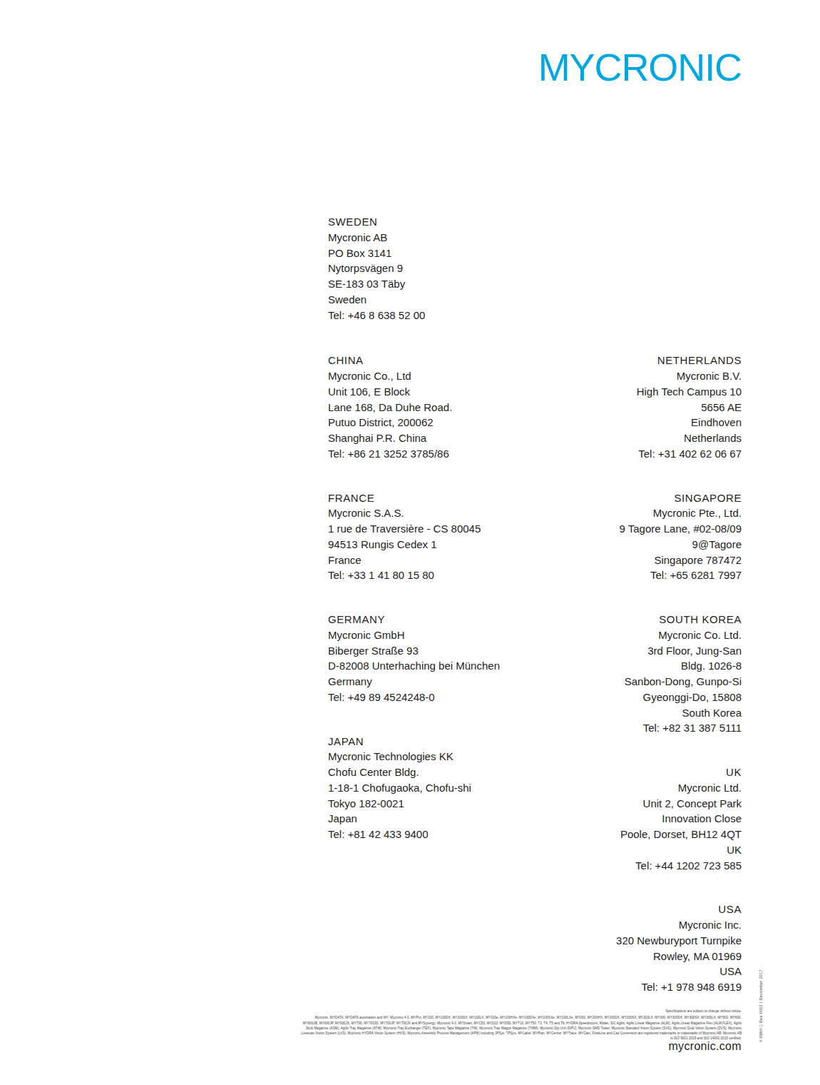MYCRONIC
SWEDEN
Mycronic AB
PO Box 3141
Nytorpsvägen 9
SE-183 03 Täby
Sweden
Tel: +46 8 638 52 00
CHINA
Mycronic Co., Ltd
Unit 106, E Block
Lane 168, Da Duhe Road.
Putuo District, 200062
Shanghai P.R. China
Tel: +86 21 3252 3785/86
FRANCE
Mycronic S.A.S.
1 rue de Traversière - CS 80045
94513 Rungis Cedex 1
France
Tel: +33 1 41 80 15 80
GERMANY
Mycronic GmbH
Biberger Straße 93
D-82008 Unterhaching bei München
Germany
Tel: +49 89 4524248-0
JAPAN
Mycronic Technologies KK
Chofu Center Bldg.
1-18-1 Chofugaoka, Chofu-shi
Tokyo 182-0021
Japan
Tel: +81 42 433 9400
NETHERLANDS
Mycronic B.V.
High Tech Campus 10
5656 AE
Eindhoven
Netherlands
Tel: +31 402 62 06 67
SINGAPORE
Mycronic Pte., Ltd.
9 Tagore Lane, #02-08/09
9@Tagore
Singapore 787472
Tel: +65 6281 7997
SOUTH KOREA
Mycronic Co. Ltd.
3rd Floor, Jung-San
Bldg. 1026-8
Sanbon-Dong, Gunpo-Si
Gyeonggi-Do, 15808
South Korea
Tel: +82 31 387 5111
UK
Mycronic Ltd.
Unit 2, Concept Park
Innovation Close
Poole, Dorset, BH12 4QT
UK
Tel: +44 1202 723 585
USA
Mycronic Inc.
320 Newburyport Turnpike
Rowley, MA 01969
USA
Tel: +1 978 948 6919
mycronic.com
Specifications are subject to change without notice.
Mycronic, MYDATA, MYDATA automation and MY; Mycronic 4.0; MYPro, MY100, MY100DX, MY100SX, MY100LX, MY100e, MY100HXe, MY100DXe, MY100SXe, MY100LXe, MY200, MY200HX, MY200DX, MY200SX, MY200LX, MY300, MY300DX, MY300SX, MY300LX, MY500, MY600, MY600JB, MY600JP, MY600JX, MY700, MY700JD, MY700JP, MY700JX and MYSynergy; Mycronic 4.0, MYSmart, MYC50, MYD10, MYD50, MYT10, MYT50, T3, T4, T5 and T6; HYDRA Speedmount, Midas, SiC Agilis, Agilis Linear Magazine (ALM), Agilis Linear Magazine Flex (ALM FLEX), Agilis Stick Magazine (ASM), Agilis Tray Magazine (ATM), Mycronic Tray Exchanger (TEX), Mycronic Tape Magazine (TM), Mycronic Tray Wagon Magazine (TWM), Mycronic Dip Unit (DPU), Mycronic SMD Tower, Mycronic Standard Vision System (SVS), Mycronic Dual Vision System (DVS), Mycronic Linescan Vision System (LVS), Mycronic HYDRA Vision System (HVS), Mycronic Assembly Process Management (APM) including JPSys, TPSys, MYLabel, MYPlan, MYCenter, MYTrace, MYCam, FlowLine and Cad Conversion are registered trademarks or trademarks of Mycronic AB. Mycronic AB is ISO 9001:2015 and ISO 14001:2015 certified.
4-0964-1 Rev 0002 / December 2017